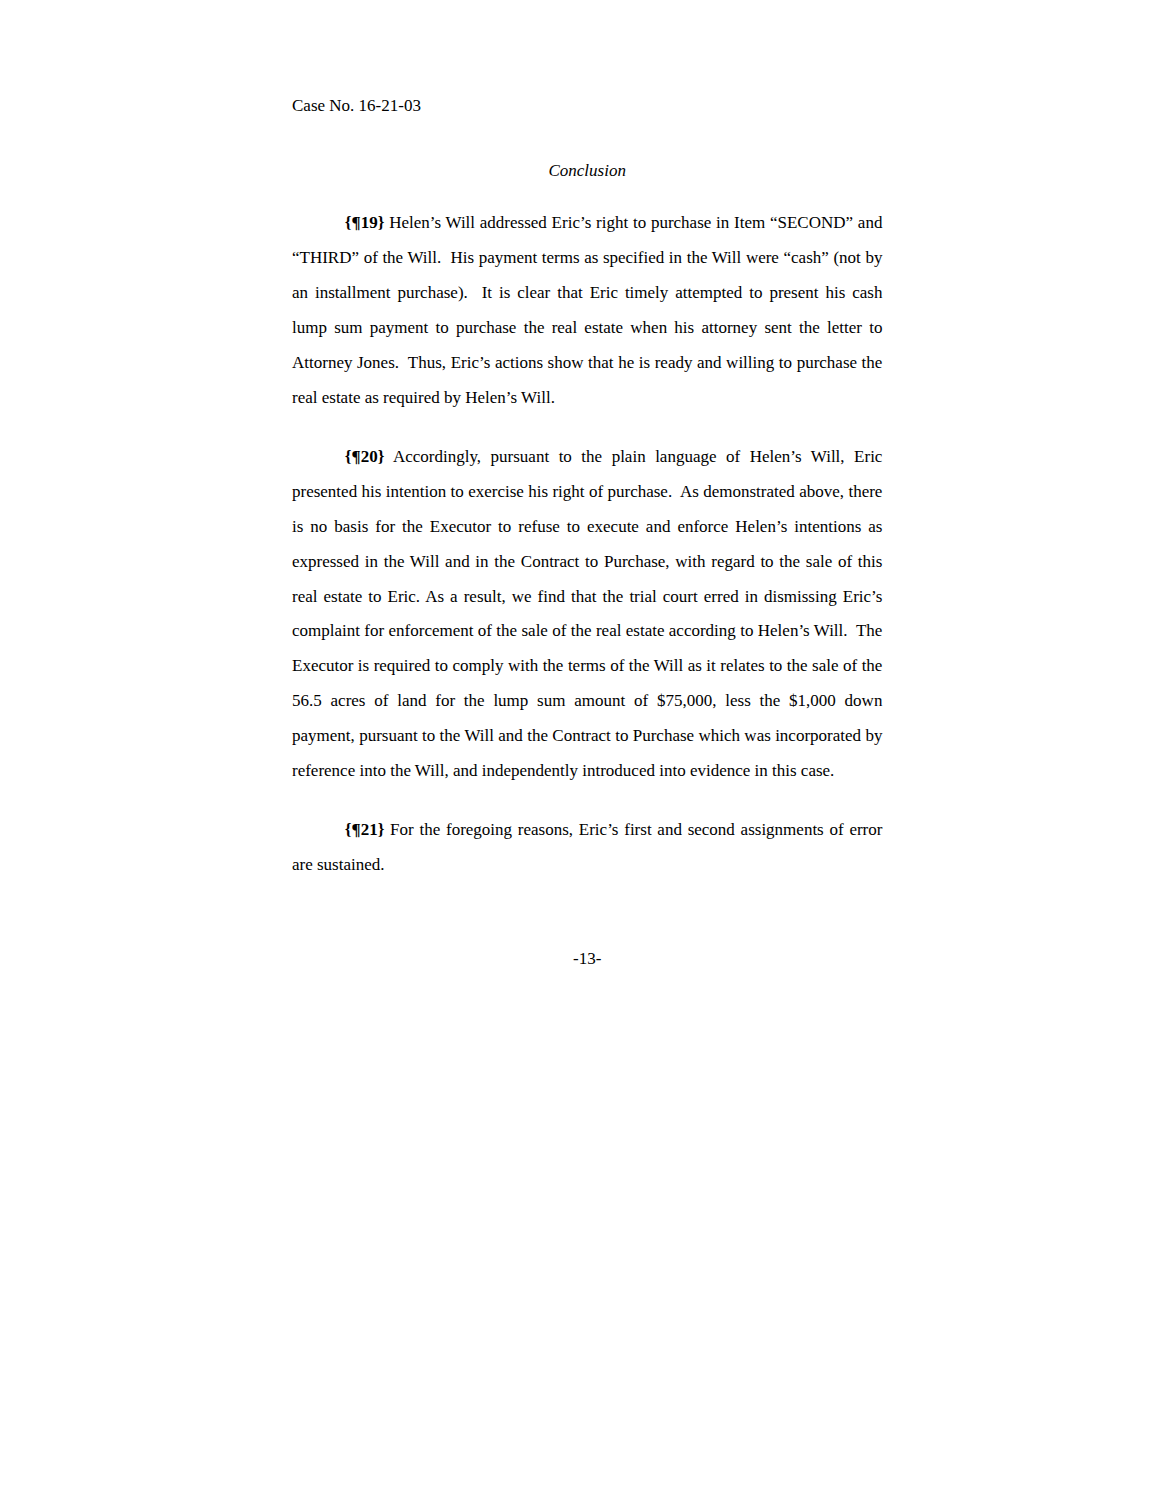Case No. 16-21-03
Conclusion
{¶19} Helen’s Will addressed Eric’s right to purchase in Item “SECOND” and “THIRD” of the Will. His payment terms as specified in the Will were “cash” (not by an installment purchase). It is clear that Eric timely attempted to present his cash lump sum payment to purchase the real estate when his attorney sent the letter to Attorney Jones. Thus, Eric’s actions show that he is ready and willing to purchase the real estate as required by Helen’s Will.
{¶20} Accordingly, pursuant to the plain language of Helen’s Will, Eric presented his intention to exercise his right of purchase. As demonstrated above, there is no basis for the Executor to refuse to execute and enforce Helen’s intentions as expressed in the Will and in the Contract to Purchase, with regard to the sale of this real estate to Eric. As a result, we find that the trial court erred in dismissing Eric’s complaint for enforcement of the sale of the real estate according to Helen’s Will. The Executor is required to comply with the terms of the Will as it relates to the sale of the 56.5 acres of land for the lump sum amount of $75,000, less the $1,000 down payment, pursuant to the Will and the Contract to Purchase which was incorporated by reference into the Will, and independently introduced into evidence in this case.
{¶21} For the foregoing reasons, Eric’s first and second assignments of error are sustained.
-13-